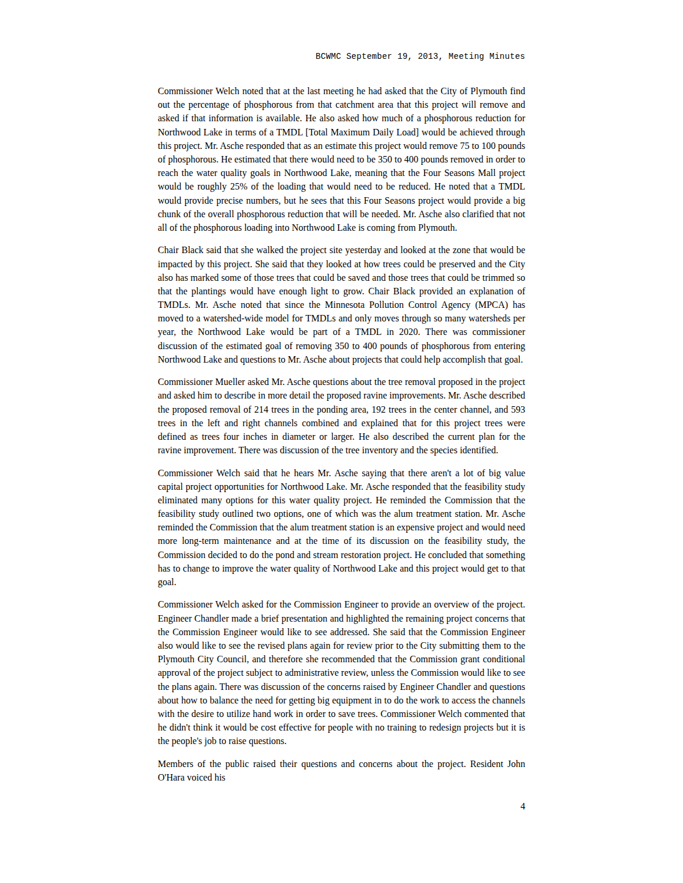BCWMC September 19, 2013, Meeting Minutes
Commissioner Welch noted that at the last meeting he had asked that the City of Plymouth find out the percentage of phosphorous from that catchment area that this project will remove and asked if that information is available. He also asked how much of a phosphorous reduction for Northwood Lake in terms of a TMDL [Total Maximum Daily Load] would be achieved through this project. Mr. Asche responded that as an estimate this project would remove 75 to 100 pounds of phosphorous. He estimated that there would need to be 350 to 400 pounds removed in order to reach the water quality goals in Northwood Lake, meaning that the Four Seasons Mall project would be roughly 25% of the loading that would need to be reduced. He noted that a TMDL would provide precise numbers, but he sees that this Four Seasons project would provide a big chunk of the overall phosphorous reduction that will be needed. Mr. Asche also clarified that not all of the phosphorous loading into Northwood Lake is coming from Plymouth.
Chair Black said that she walked the project site yesterday and looked at the zone that would be impacted by this project. She said that they looked at how trees could be preserved and the City also has marked some of those trees that could be saved and those trees that could be trimmed so that the plantings would have enough light to grow. Chair Black provided an explanation of TMDLs. Mr. Asche noted that since the Minnesota Pollution Control Agency (MPCA) has moved to a watershed-wide model for TMDLs and only moves through so many watersheds per year, the Northwood Lake would be part of a TMDL in 2020. There was commissioner discussion of the estimated goal of removing 350 to 400 pounds of phosphorous from entering Northwood Lake and questions to Mr. Asche about projects that could help accomplish that goal.
Commissioner Mueller asked Mr. Asche questions about the tree removal proposed in the project and asked him to describe in more detail the proposed ravine improvements. Mr. Asche described the proposed removal of 214 trees in the ponding area, 192 trees in the center channel, and 593 trees in the left and right channels combined and explained that for this project trees were defined as trees four inches in diameter or larger. He also described the current plan for the ravine improvement. There was discussion of the tree inventory and the species identified.
Commissioner Welch said that he hears Mr. Asche saying that there aren't a lot of big value capital project opportunities for Northwood Lake. Mr. Asche responded that the feasibility study eliminated many options for this water quality project. He reminded the Commission that the feasibility study outlined two options, one of which was the alum treatment station. Mr. Asche reminded the Commission that the alum treatment station is an expensive project and would need more long-term maintenance and at the time of its discussion on the feasibility study, the Commission decided to do the pond and stream restoration project. He concluded that something has to change to improve the water quality of Northwood Lake and this project would get to that goal.
Commissioner Welch asked for the Commission Engineer to provide an overview of the project. Engineer Chandler made a brief presentation and highlighted the remaining project concerns that the Commission Engineer would like to see addressed. She said that the Commission Engineer also would like to see the revised plans again for review prior to the City submitting them to the Plymouth City Council, and therefore she recommended that the Commission grant conditional approval of the project subject to administrative review, unless the Commission would like to see the plans again. There was discussion of the concerns raised by Engineer Chandler and questions about how to balance the need for getting big equipment in to do the work to access the channels with the desire to utilize hand work in order to save trees. Commissioner Welch commented that he didn't think it would be cost effective for people with no training to redesign projects but it is the people's job to raise questions.
Members of the public raised their questions and concerns about the project. Resident John O'Hara voiced his
4